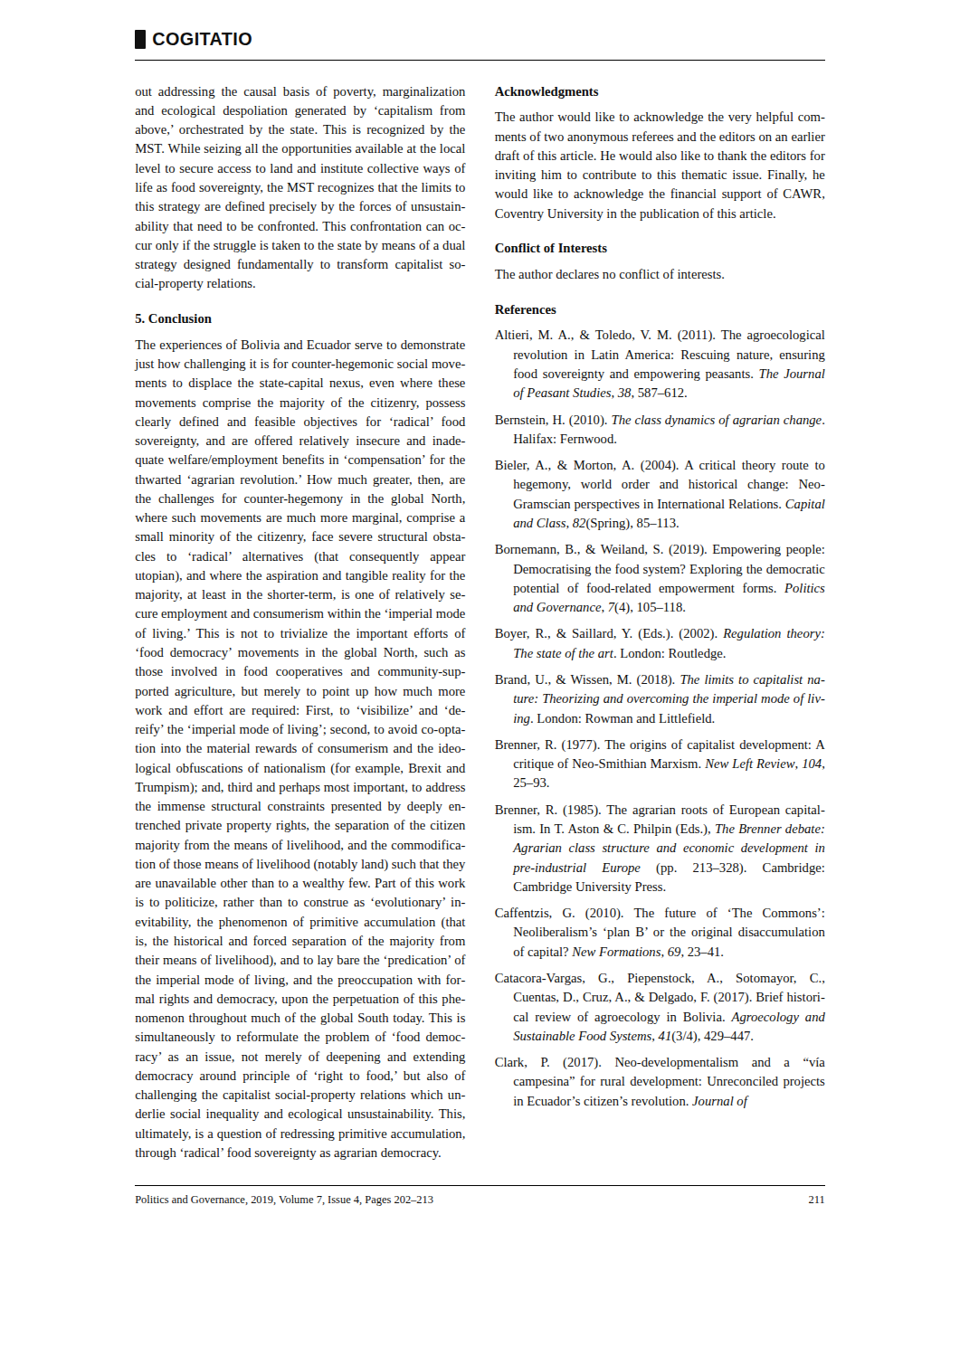COGITATIO
out addressing the causal basis of poverty, marginalization and ecological despoliation generated by ‘capitalism from above,’ orchestrated by the state. This is recognized by the MST. While seizing all the opportunities available at the local level to secure access to land and institute collective ways of life as food sovereignty, the MST recognizes that the limits to this strategy are defined precisely by the forces of unsustainability that need to be confronted. This confrontation can occur only if the struggle is taken to the state by means of a dual strategy designed fundamentally to transform capitalist social-property relations.
5. Conclusion
The experiences of Bolivia and Ecuador serve to demonstrate just how challenging it is for counter-hegemonic social movements to displace the state-capital nexus, even where these movements comprise the majority of the citizenry, possess clearly defined and feasible objectives for ‘radical’ food sovereignty, and are offered relatively insecure and inadequate welfare/employment benefits in ‘compensation’ for the thwarted ‘agrarian revolution.’ How much greater, then, are the challenges for counter-hegemony in the global North, where such movements are much more marginal, comprise a small minority of the citizenry, face severe structural obstacles to ‘radical’ alternatives (that consequently appear utopian), and where the aspiration and tangible reality for the majority, at least in the shorter-term, is one of relatively secure employment and consumerism within the ‘imperial mode of living.’ This is not to trivialize the important efforts of ‘food democracy’ movements in the global North, such as those involved in food cooperatives and community-supported agriculture, but merely to point up how much more work and effort are required: First, to ‘visibilize’ and ‘de-reify’ the ‘imperial mode of living’; second, to avoid co-optation into the material rewards of consumerism and the ideological obfuscations of nationalism (for example, Brexit and Trumpism); and, third and perhaps most important, to address the immense structural constraints presented by deeply entrenched private property rights, the separation of the citizen majority from the means of livelihood, and the commodification of those means of livelihood (notably land) such that they are unavailable other than to a wealthy few. Part of this work is to politicize, rather than to construe as ‘evolutionary’ inevitability, the phenomenon of primitive accumulation (that is, the historical and forced separation of the majority from their means of livelihood), and to lay bare the ‘predication’ of the imperial mode of living, and the preoccupation with formal rights and democracy, upon the perpetuation of this phenomenon throughout much of the global South today. This is simultaneously to reformulate the problem of ‘food democracy’ as an issue, not merely of deepening and extending democracy around principle of ‘right to food,’ but also of challenging the capitalist social-property relations which underlie social inequality and ecological unsustainability. This, ultimately, is a question of redressing primitive accumulation, through ‘radical’ food sovereignty as agrarian democracy.
Acknowledgments
The author would like to acknowledge the very helpful comments of two anonymous referees and the editors on an earlier draft of this article. He would also like to thank the editors for inviting him to contribute to this thematic issue. Finally, he would like to acknowledge the financial support of CAWR, Coventry University in the publication of this article.
Conflict of Interests
The author declares no conflict of interests.
References
Altieri, M. A., & Toledo, V. M. (2011). The agroecological revolution in Latin America: Rescuing nature, ensuring food sovereignty and empowering peasants. The Journal of Peasant Studies, 38, 587–612.
Bernstein, H. (2010). The class dynamics of agrarian change. Halifax: Fernwood.
Bieler, A., & Morton, A. (2004). A critical theory route to hegemony, world order and historical change: Neo-Gramscian perspectives in International Relations. Capital and Class, 82(Spring), 85–113.
Bornemann, B., & Weiland, S. (2019). Empowering people: Democratising the food system? Exploring the democratic potential of food-related empowerment forms. Politics and Governance, 7(4), 105–118.
Boyer, R., & Saillard, Y. (Eds.). (2002). Regulation theory: The state of the art. London: Routledge.
Brand, U., & Wissen, M. (2018). The limits to capitalist nature: Theorizing and overcoming the imperial mode of living. London: Rowman and Littlefield.
Brenner, R. (1977). The origins of capitalist development: A critique of Neo-Smithian Marxism. New Left Review, 104, 25–93.
Brenner, R. (1985). The agrarian roots of European capitalism. In T. Aston & C. Philpin (Eds.), The Brenner debate: Agrarian class structure and economic development in pre-industrial Europe (pp. 213–328). Cambridge: Cambridge University Press.
Caffentzis, G. (2010). The future of ‘The Commons’: Neoliberalism’s ‘plan B’ or the original disaccumulation of capital? New Formations, 69, 23–41.
Catacora-Vargas, G., Piepenstock, A., Sotomayor, C., Cuentas, D., Cruz, A., & Delgado, F. (2017). Brief historical review of agroecology in Bolivia. Agroecology and Sustainable Food Systems, 41(3/4), 429–447.
Clark, P. (2017). Neo-developmentalism and a “vía campesina” for rural development: Unreconciled projects in Ecuador’s citizen’s revolution. Journal of
Politics and Governance, 2019, Volume 7, Issue 4, Pages 202–213 211